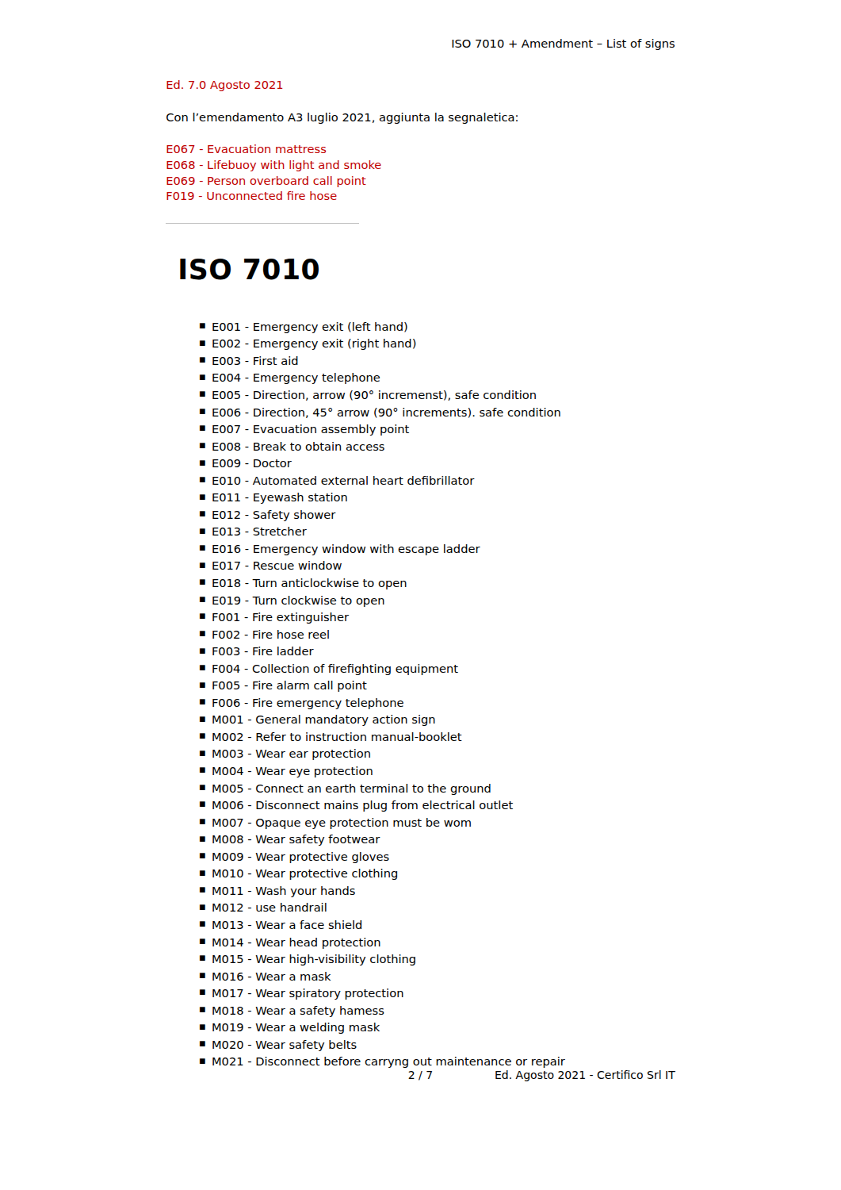ISO 7010 + Amendment – List of signs
Ed. 7.0 Agosto 2021
Con l’emendamento A3 luglio 2021, aggiunta la segnaletica:
E067 - Evacuation mattress
E068 - Lifebuoy with light and smoke
E069 - Person overboard call point
F019 - Unconnected fire hose
ISO 7010
E001 - Emergency exit (left hand)
E002 - Emergency exit (right hand)
E003 - First aid
E004 - Emergency telephone
E005 - Direction, arrow (90° incremenst), safe condition
E006 - Direction, 45° arrow (90° increments). safe condition
E007 - Evacuation assembly point
E008 - Break to obtain access
E009 - Doctor
E010 - Automated external heart defibrillator
E011 - Eyewash station
E012 - Safety shower
E013 - Stretcher
E016 - Emergency window with escape ladder
E017 - Rescue window
E018 - Turn anticlockwise to open
E019 - Turn clockwise to open
F001 - Fire extinguisher
F002 - Fire hose reel
F003 - Fire ladder
F004 - Collection of firefighting equipment
F005 - Fire alarm call point
F006 - Fire emergency telephone
M001 - General mandatory action sign
M002 - Refer to instruction manual-booklet
M003 - Wear ear protection
M004 - Wear eye protection
M005 - Connect an earth terminal to the ground
M006 - Disconnect mains plug from electrical outlet
M007 - Opaque eye protection must be wom
M008 - Wear safety footwear
M009 - Wear protective gloves
M010 - Wear protective clothing
M011 - Wash your hands
M012 - use handrail
M013 - Wear a face shield
M014 - Wear head protection
M015 - Wear high-visibility clothing
M016 - Wear a mask
M017 - Wear spiratory protection
M018 - Wear a safety hamess
M019 - Wear a welding mask
M020 - Wear safety belts
M021 - Disconnect before carryng out maintenance or repair
2 / 7
Ed. Agosto 2021 - Certifico Srl IT